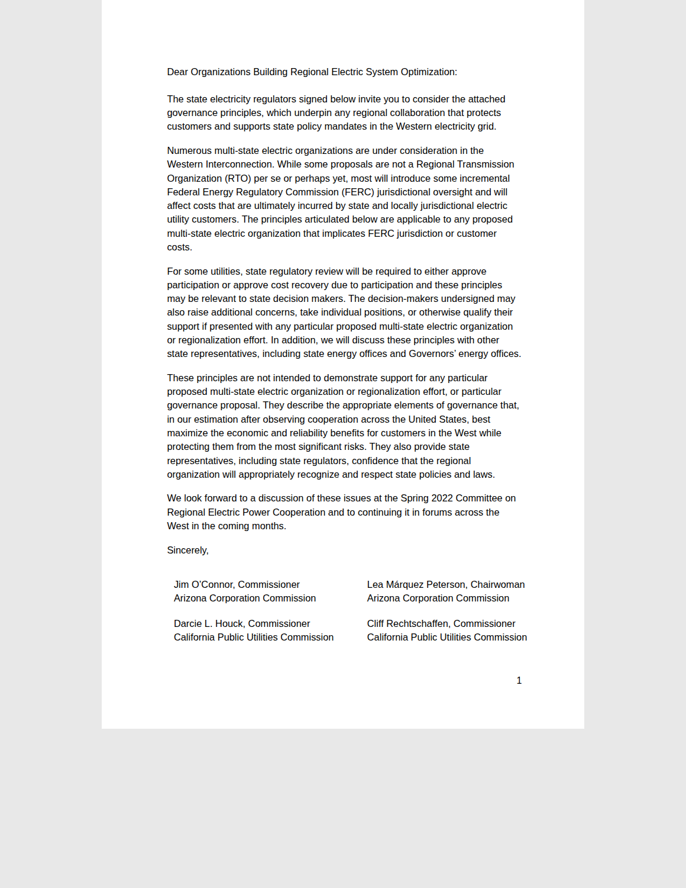Dear Organizations Building Regional Electric System Optimization:
The state electricity regulators signed below invite you to consider the attached governance principles, which underpin any regional collaboration that protects customers and supports state policy mandates in the Western electricity grid.
Numerous multi-state electric organizations are under consideration in the Western Interconnection. While some proposals are not a Regional Transmission Organization (RTO) per se or perhaps yet, most will introduce some incremental Federal Energy Regulatory Commission (FERC) jurisdictional oversight and will affect costs that are ultimately incurred by state and locally jurisdictional electric utility customers. The principles articulated below are applicable to any proposed multi-state electric organization that implicates FERC jurisdiction or customer costs.
For some utilities, state regulatory review will be required to either approve participation or approve cost recovery due to participation and these principles may be relevant to state decision makers. The decision-makers undersigned may also raise additional concerns, take individual positions, or otherwise qualify their support if presented with any particular proposed multi-state electric organization or regionalization effort. In addition, we will discuss these principles with other state representatives, including state energy offices and Governors’ energy offices.
These principles are not intended to demonstrate support for any particular proposed multi-state electric organization or regionalization effort, or particular governance proposal. They describe the appropriate elements of governance that, in our estimation after observing cooperation across the United States, best maximize the economic and reliability benefits for customers in the West while protecting them from the most significant risks. They also provide state representatives, including state regulators, confidence that the regional organization will appropriately recognize and respect state policies and laws.
We look forward to a discussion of these issues at the Spring 2022 Committee on Regional Electric Power Cooperation and to continuing it in forums across the West in the coming months.
Sincerely,
| Jim O’Connor, Commissioner Arizona Corporation Commission | Lea Márquez Peterson, Chairwoman Arizona Corporation Commission |
| Darcie L. Houck, Commissioner California Public Utilities Commission | Cliff Rechtschaffen, Commissioner California Public Utilities Commission |
1